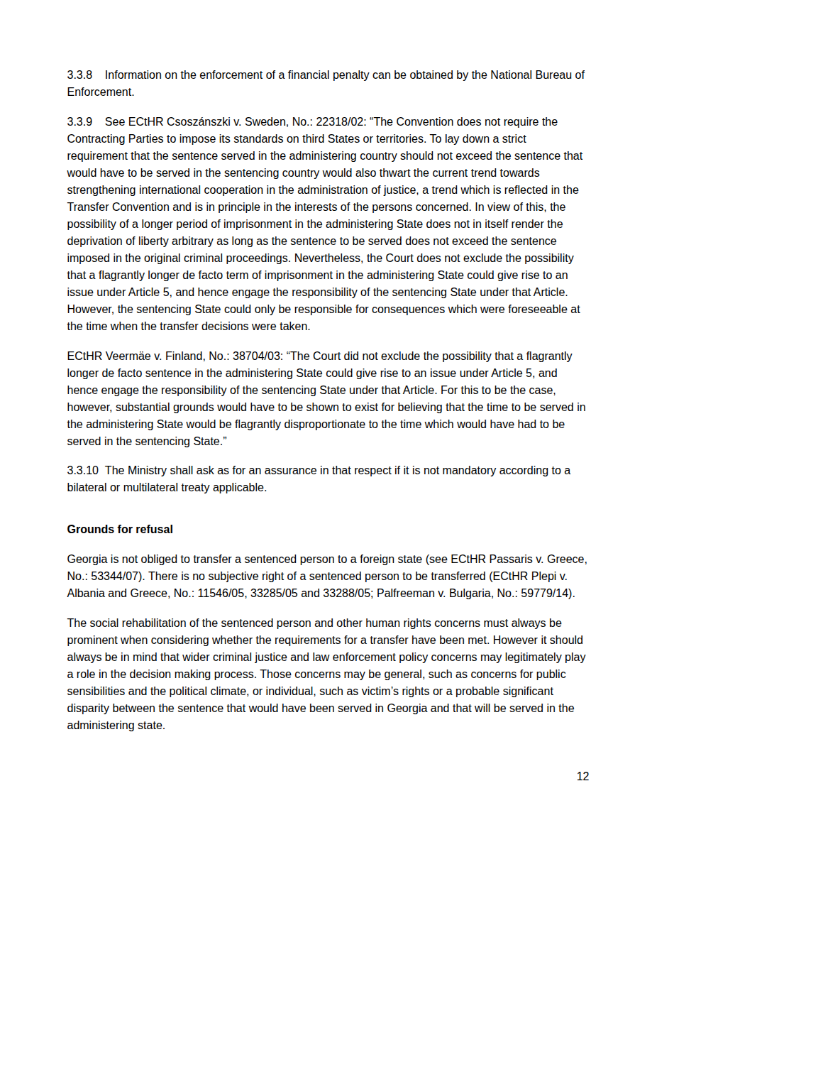3.3.8 Information on the enforcement of a financial penalty can be obtained by the National Bureau of Enforcement.
3.3.9 See ECtHR Csoszánszki v. Sweden, No.: 22318/02: “The Convention does not require the Contracting Parties to impose its standards on third States or territories. To lay down a strict requirement that the sentence served in the administering country should not exceed the sentence that would have to be served in the sentencing country would also thwart the current trend towards strengthening international cooperation in the administration of justice, a trend which is reflected in the Transfer Convention and is in principle in the interests of the persons concerned. In view of this, the possibility of a longer period of imprisonment in the administering State does not in itself render the deprivation of liberty arbitrary as long as the sentence to be served does not exceed the sentence imposed in the original criminal proceedings. Nevertheless, the Court does not exclude the possibility that a flagrantly longer de facto term of imprisonment in the administering State could give rise to an issue under Article 5, and hence engage the responsibility of the sentencing State under that Article. However, the sentencing State could only be responsible for consequences which were foreseeable at the time when the transfer decisions were taken.
ECtHR Veermäe v. Finland, No.: 38704/03: “The Court did not exclude the possibility that a flagrantly longer de facto sentence in the administering State could give rise to an issue under Article 5, and hence engage the responsibility of the sentencing State under that Article. For this to be the case, however, substantial grounds would have to be shown to exist for believing that the time to be served in the administering State would be flagrantly disproportionate to the time which would have had to be served in the sentencing State.”
3.3.10 The Ministry shall ask as for an assurance in that respect if it is not mandatory according to a bilateral or multilateral treaty applicable.
Grounds for refusal
Georgia is not obliged to transfer a sentenced person to a foreign state (see ECtHR Passaris v. Greece, No.: 53344/07). There is no subjective right of a sentenced person to be transferred (ECtHR Plepi v. Albania and Greece, No.: 11546/05, 33285/05 and 33288/05; Palfreeman v. Bulgaria, No.: 59779/14).
The social rehabilitation of the sentenced person and other human rights concerns must always be prominent when considering whether the requirements for a transfer have been met. However it should always be in mind that wider criminal justice and law enforcement policy concerns may legitimately play a role in the decision making process. Those concerns may be general, such as concerns for public sensibilities and the political climate, or individual, such as victim’s rights or a probable significant disparity between the sentence that would have been served in Georgia and that will be served in the administering state.
12